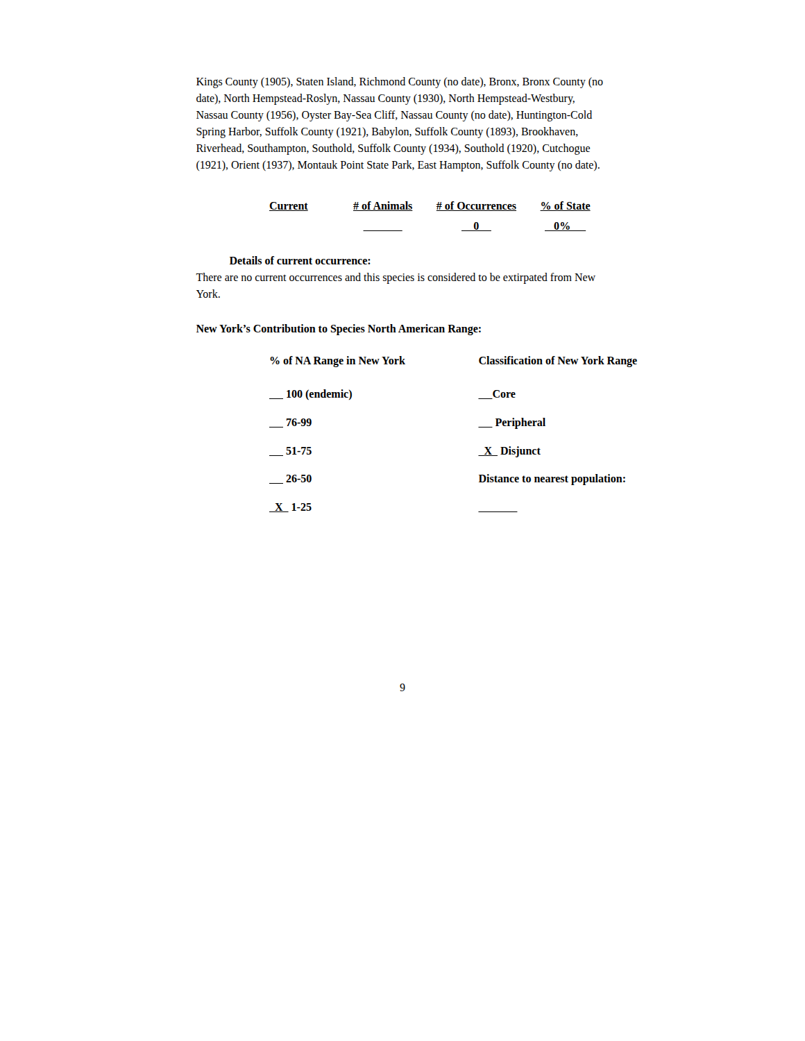Kings County (1905), Staten Island, Richmond County (no date), Bronx, Bronx County (no date), North Hempstead-Roslyn, Nassau County (1930), North Hempstead-Westbury, Nassau County (1956), Oyster Bay-Sea Cliff, Nassau County (no date), Huntington-Cold Spring Harbor, Suffolk County (1921), Babylon, Suffolk County (1893), Brookhaven, Riverhead, Southampton, Southold, Suffolk County (1934), Southold (1920), Cutchogue (1921), Orient (1937), Montauk Point State Park, East Hampton, Suffolk County (no date).
| Current | # of Animals | # of Occurrences | % of State |
| --- | --- | --- | --- |
| | | 0 | 0% |
Details of current occurrence:
There are no current occurrences and this species is considered to be extirpated from New York.
New York’s Contribution to Species North American Range:
| % of NA Range in New York | Classification of New York Range |
| 100 (endemic) | Core |
| 76-99 | Peripheral |
| 51-75 | X Disjunct |
| 26-50 | Distance to nearest population: |
| X 1-25 | |
9